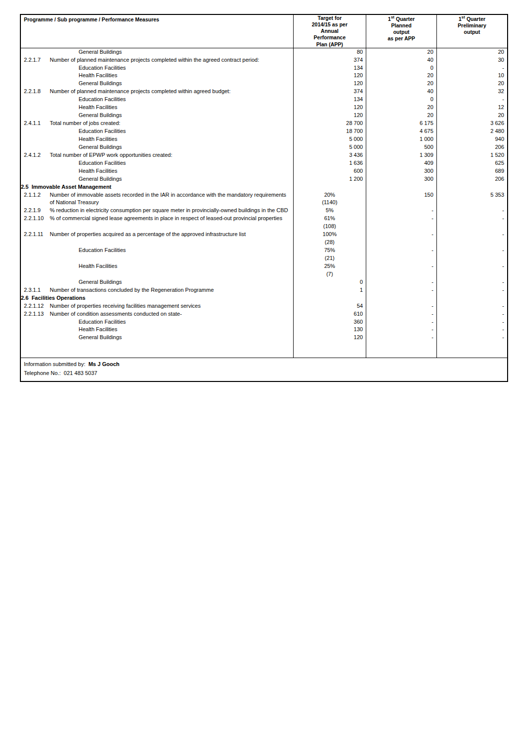| Programme / Sub programme / Performance Measures | Target for 2014/15 as per Annual Performance Plan (APP) | 1 st Quarter Planned output as per APP | 1 st Quarter Preliminary output |
| --- | --- | --- | --- |
| General Buildings | 80 | 20 | 20 |
| 2.2.1.7 Number of planned maintenance projects completed within the agreed contract period: | 374 | 40 | 30 |
| Education Facilities | 134 | 0 | - |
| Health Facilities | 120 | 20 | 10 |
| General Buildings | 120 | 20 | 20 |
| 2.2.1.8 Number of planned maintenance projects completed within agreed budget: | 374 | 40 | 32 |
| Education Facilities | 134 | 0 | - |
| Health Facilities | 120 | 20 | 12 |
| General Buildings | 120 | 20 | 20 |
| 2.4.1.1 Total number of jobs created: | 28 700 | 6 175 | 3 626 |
| Education Facilities | 18 700 | 4 675 | 2 480 |
| Health Facilities | 5 000 | 1 000 | 940 |
| General Buildings | 5 000 | 500 | 206 |
| 2.4.1.2 Total number of EPWP work opportunities created: | 3 436 | 1 309 | 1 520 |
| Education Facilities | 1 636 | 409 | 625 |
| Health Facilities | 600 | 300 | 689 |
| General Buildings | 1 200 | 300 | 206 |
| 2.5 Immovable Asset Management | | | |
| 2.1.1.2 Number of immovable assets recorded in the IAR in accordance with the mandatory requirements of National Treasury | 20% (1140) | 150 | 5 353 |
| 2.2.1.9 % reduction in electricity consumption per square meter in provincially-owned buildings in the CBD | 5% | - | - |
| 2.2.1.10 % of commercial signed lease agreements in place in respect of leased-out provincial properties | 61% (108) | - | - |
| 2.2.1.11 Number of properties acquired as a percentage of the approved infrastructure list | 100% (28) | - | - |
| Education Facilities | 75% (21) | - | - |
| Health Facilities | 25% (7) | - | - |
| General Buildings | 0 | - | - |
| 2.3.1.1 Number of transactions concluded by the Regeneration Programme | 1 | - | - |
| 2.6 Facilities Operations | | | |
| 2.2.1.12 Number of properties receiving facilities management services | 54 | - | - |
| 2.2.1.13 Number of condition assessments conducted on state- | 610 | - | - |
| Education Facilities | 360 | - | - |
| Health Facilities | 130 | - | - |
| General Buildings | 120 | - | - |
Information submitted by: Ms J Gooch
Telephone No.: 021 483 5037